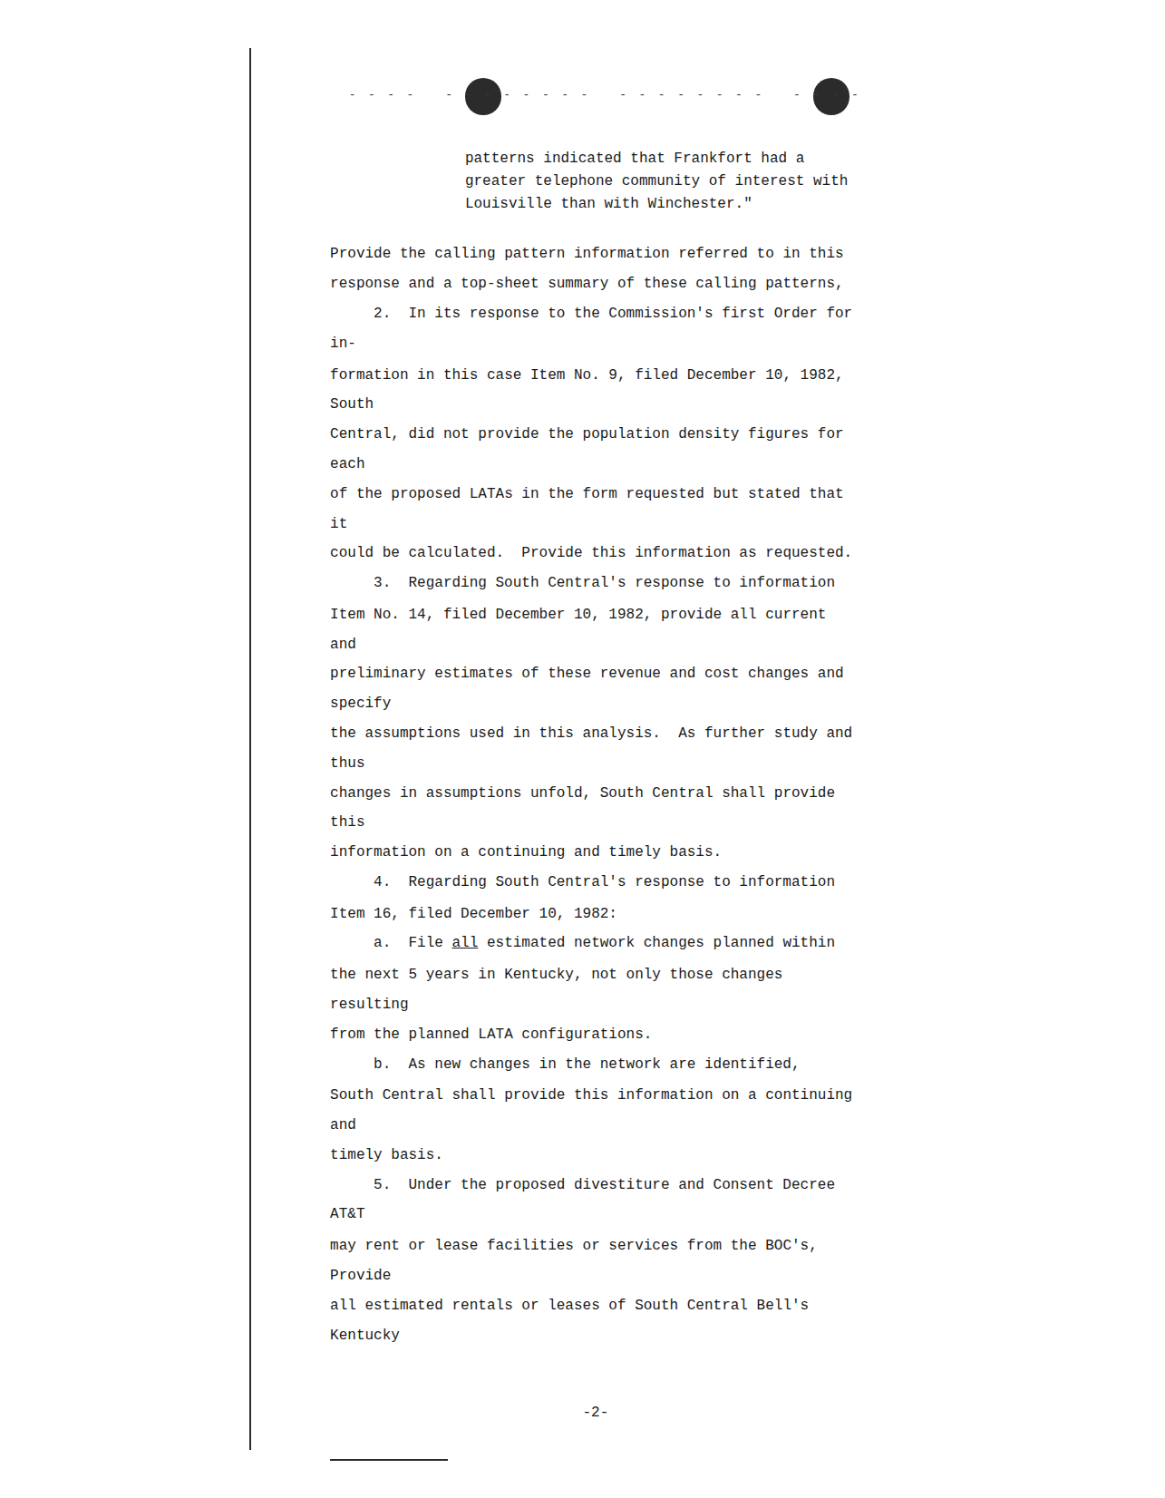- - - - - - - - - - - - - - - - - - - - - - - -
patterns indicated that Frankfort had a greater telephone community of interest with Louisville than with Winchester."
Provide the calling pattern information referred to in this
response and a top-sheet summary of these calling patterns,
2. In its response to the Commission's first Order for in-
formation in this case Item No. 9, filed December 10, 1982, South
Central, did not provide the population density figures for each
of the proposed LATAs in the form requested but stated that it
could be calculated. Provide this information as requested.
3. Regarding South Central's response to information
Item No. 14, filed December 10, 1982, provide all current and
preliminary estimates of these revenue and cost changes and specify
the assumptions used in this analysis. As further study and thus
changes in assumptions unfold, South Central shall provide this
information on a continuing and timely basis.
4. Regarding South Central's response to information
Item 16, filed December 10, 1982:
a. File all estimated network changes planned within
the next 5 years in Kentucky, not only those changes resulting
from the planned LATA configurations.
b. As new changes in the network are identified,
South Central shall provide this information on a continuing and
timely basis.
5. Under the proposed divestiture and Consent Decree AT&T
may rent or lease facilities or services from the BOC's, Provide
all estimated rentals or leases of South Central Bell's Kentucky
-2-